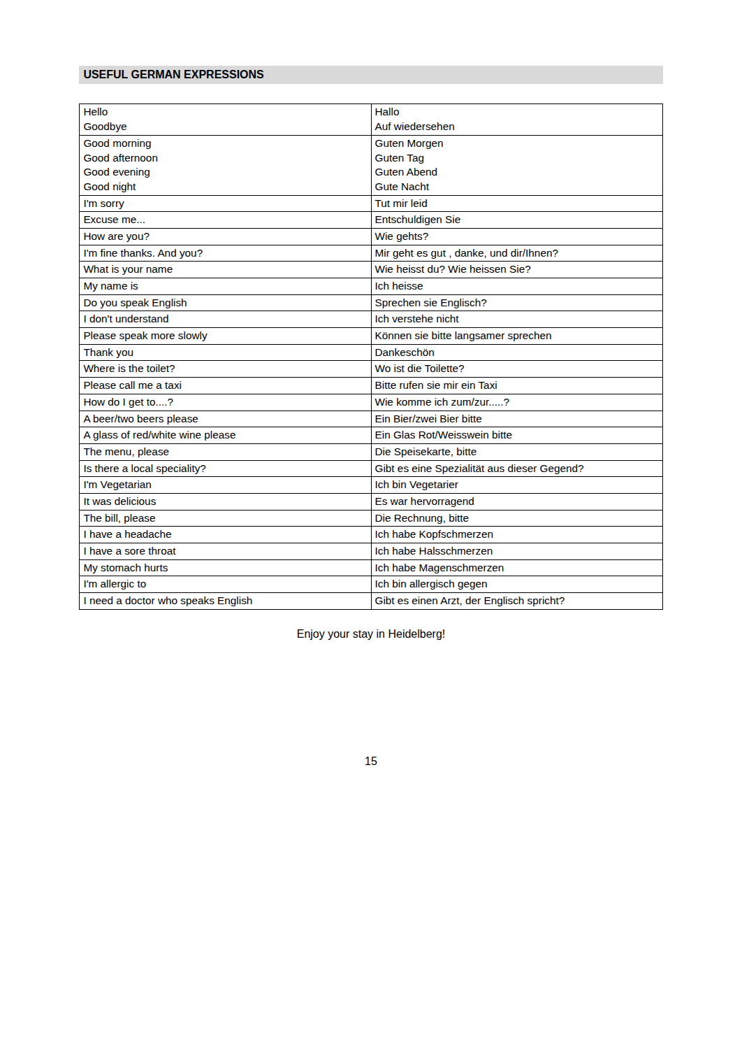USEFUL GERMAN EXPRESSIONS
| Hello Goodbye | Hallo Auf wiedersehen |
| Good morning Good afternoon Good evening Good night | Guten Morgen Guten Tag Guten Abend Gute Nacht |
| I'm sorry | Tut mir leid |
| Excuse me... | Entschuldigen Sie |
| How are you? | Wie gehts? |
| I'm fine thanks. And you? | Mir geht es gut , danke, und dir/Ihnen? |
| What is your name | Wie heisst du? Wie heissen Sie? |
| My name is | Ich heisse |
| Do you speak English | Sprechen sie Englisch? |
| I don't understand | Ich verstehe nicht |
| Please speak more slowly | Können sie bitte langsamer sprechen |
| Thank you | Dankeschön |
| Where is the toilet? | Wo ist die Toilette? |
| Please call me a taxi | Bitte rufen sie mir ein Taxi |
| How do I get to....? | Wie komme ich zum/zur.....? |
| A beer/two beers please | Ein Bier/zwei Bier bitte |
| A glass of red/white wine please | Ein Glas Rot/Weisswein bitte |
| The menu, please | Die Speisekarte, bitte |
| Is there a local speciality? | Gibt es eine Spezialität aus dieser Gegend? |
| I'm Vegetarian | Ich bin Vegetarier |
| It was delicious | Es war hervorragend |
| The bill, please | Die Rechnung, bitte |
| I have a headache | Ich habe Kopfschmerzen |
| I have a sore throat | Ich habe Halsschmerzen |
| My stomach hurts | Ich habe Magenschmerzen |
| I'm allergic to | Ich bin allergisch gegen |
| I need a doctor who speaks English | Gibt es einen Arzt, der Englisch spricht? |
Enjoy your stay in Heidelberg!
15